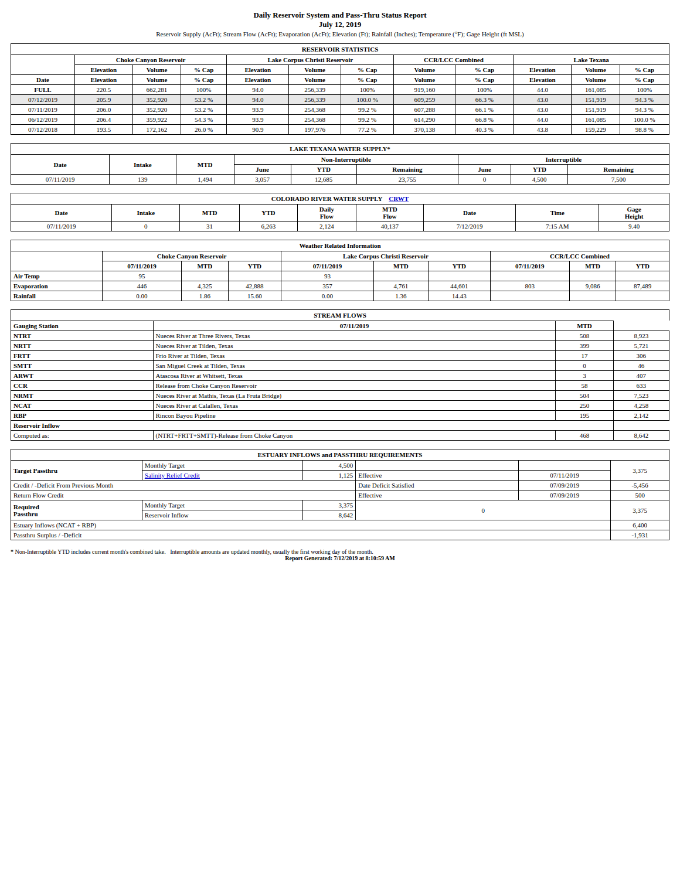Daily Reservoir System and Pass-Thru Status Report
July 12, 2019
Reservoir Supply (AcFt); Stream Flow (AcFt); Evaporation (AcFt); Elevation (Ft); Rainfall (Inches); Temperature (°F); Gage Height (ft MSL)
RESERVOIR STATISTICS
| | Choke Canyon Reservoir | Lake Corpus Christi Reservoir | CCR/LCC Combined | Lake Texana |
| --- | --- | --- | --- | --- |
| Elevation | Volume | % Cap | Elevation | Volume | % Cap | Volume | % Cap | Elevation | Volume | % Cap |
| Date | Elevation | Volume | % Cap | Elevation | Volume | % Cap | Volume | % Cap | Elevation | Volume | % Cap |
| FULL | 220.5 | 662,281 | 100% | 94.0 | 256,339 | 100% | 919,160 | 100% | 44.0 | 161,085 | 100% |
| 07/12/2019 | 205.9 | 352,920 | 53.2 % | 94.0 | 256,339 | 100.0 % | 609,259 | 66.3 % | 43.0 | 151,919 | 94.3 % |
| 07/11/2019 | 206.0 | 352,920 | 53.2 % | 93.9 | 254,368 | 99.2 % | 607,288 | 66.1 % | 43.0 | 151,919 | 94.3 % |
| 06/12/2019 | 206.4 | 359,922 | 54.3 % | 93.9 | 254,368 | 99.2 % | 614,290 | 66.8 % | 44.0 | 161,085 | 100.0 % |
| 07/12/2018 | 193.5 | 172,162 | 26.0 % | 90.9 | 197,976 | 77.2 % | 370,138 | 40.3 % | 43.8 | 159,229 | 98.8 % |
LAKE TEXANA WATER SUPPLY*
| Date | Intake | MTD | Non-Interruptible | Interruptible |
| --- | --- | --- | --- | --- |
| June | YTD | Remaining | June | YTD | Remaining |
| 07/11/2019 | 139 | 1,494 | 3,057 | 12,685 | 23,755 | 0 | 4,500 | 7,500 |
COLORADO RIVER WATER SUPPLY CRWT
| Date | Intake | MTD | YTD | Daily Flow | MTD Flow | Date | Time | Gage Height |
| --- | --- | --- | --- | --- | --- | --- | --- | --- |
| 07/11/2019 | 0 | 31 | 6,263 | 2,124 | 40,137 | 7/12/2019 | 7:15 AM | 9.40 |
Weather Related Information
| | Choke Canyon Reservoir | Lake Corpus Christi Reservoir | CCR/LCC Combined |
| --- | --- | --- | --- |
| 07/11/2019 | MTD | YTD | 07/11/2019 | MTD | YTD | 07/11/2019 | MTD | YTD |
| Air Temp | 95 | | | 93 | | | | | |
| Evaporation | 446 | 4,325 | 42,888 | 357 | 4,761 | 44,601 | 803 | 9,086 | 87,489 |
| Rainfall | 0.00 | 1.86 | 15.60 | 0.00 | 1.36 | 14.43 | | | |
STREAM FLOWS
| Gauging Station | 07/11/2019 | MTD |
| --- | --- | --- |
| NTRT | Nueces River at Three Rivers, Texas | 508 | 8,923 |
| NRTT | Nueces River at Tilden, Texas | 399 | 5,721 |
| FRTT | Frio River at Tilden, Texas | 17 | 306 |
| SMTT | San Miguel Creek at Tilden, Texas | 0 | 46 |
| ARWT | Atascosa River at Whitsett, Texas | 3 | 407 |
| CCR | Release from Choke Canyon Reservoir | 58 | 633 |
| NRMT | Nueces River at Mathis, Texas (La Fruta Bridge) | 504 | 7,523 |
| NCAT | Nueces River at Calallen, Texas | 250 | 4,258 |
| RBP | Rincon Bayou Pipeline | 195 | 2,142 |
| Reservoir Inflow |
| Computed as: | (NTRT+FRTT+SMTT)-Release from Choke Canyon | 468 | 8,642 |
ESTUARY INFLOWS and PASSTHRU REQUIREMENTS
| Target Passthru | Monthly Target | 4,500 | | | 3,375 |
| Salinity Relief Credit | 1,125 | Effective | 07/11/2019 |
| Credit / -Deficit From Previous Month | Date Deficit Satisfied | 07/09/2019 | -5,456 |
| Return Flow Credit | Effective | 07/09/2019 | 500 |
| Required Passthru | Monthly Target | 3,375 | 0 | 3,375 |
| Reservoir Inflow | 8,642 |
| Estuary Inflows (NCAT + RBP) | 6,400 |
| Passthru Surplus / -Deficit | -1,931 |
* Non-Interruptible YTD includes current month's combined take. Interruptible amounts are updated monthly, usually the first working day of the month.
Report Generated: 7/12/2019 at 8:10:59 AM